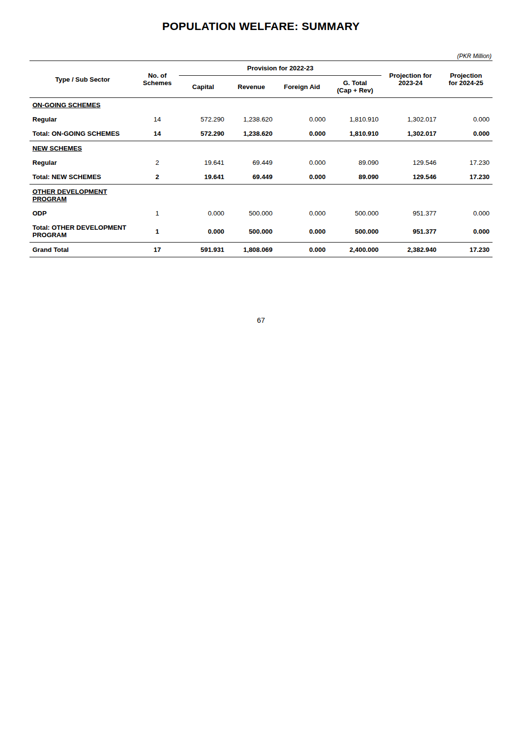POPULATION WELFARE: SUMMARY
(PKR Million)
| Type / Sub Sector | No. of Schemes | Provision for 2022-23 | Projection for 2023-24 | Projection for 2024-25 |
| --- | --- | --- | --- | --- |
| Capital | Revenue | Foreign Aid | G. Total (Cap + Rev) |
| ON-GOING SCHEMES | | | | | | | |
| Regular | 14 | 572.290 | 1,238.620 | 0.000 | 1,810.910 | 1,302.017 | 0.000 |
| Total: ON-GOING SCHEMES | 14 | 572.290 | 1,238.620 | 0.000 | 1,810.910 | 1,302.017 | 0.000 |
| NEW SCHEMES | | | | | | | |
| Regular | 2 | 19.641 | 69.449 | 0.000 | 89.090 | 129.546 | 17.230 |
| Total: NEW SCHEMES | 2 | 19.641 | 69.449 | 0.000 | 89.090 | 129.546 | 17.230 |
| OTHER DEVELOPMENT PROGRAM | | | | | | | |
| ODP | 1 | 0.000 | 500.000 | 0.000 | 500.000 | 951.377 | 0.000 |
| Total: OTHER DEVELOPMENT PROGRAM | 1 | 0.000 | 500.000 | 0.000 | 500.000 | 951.377 | 0.000 |
| Grand Total | 17 | 591.931 | 1,808.069 | 0.000 | 2,400.000 | 2,382.940 | 17.230 |
67